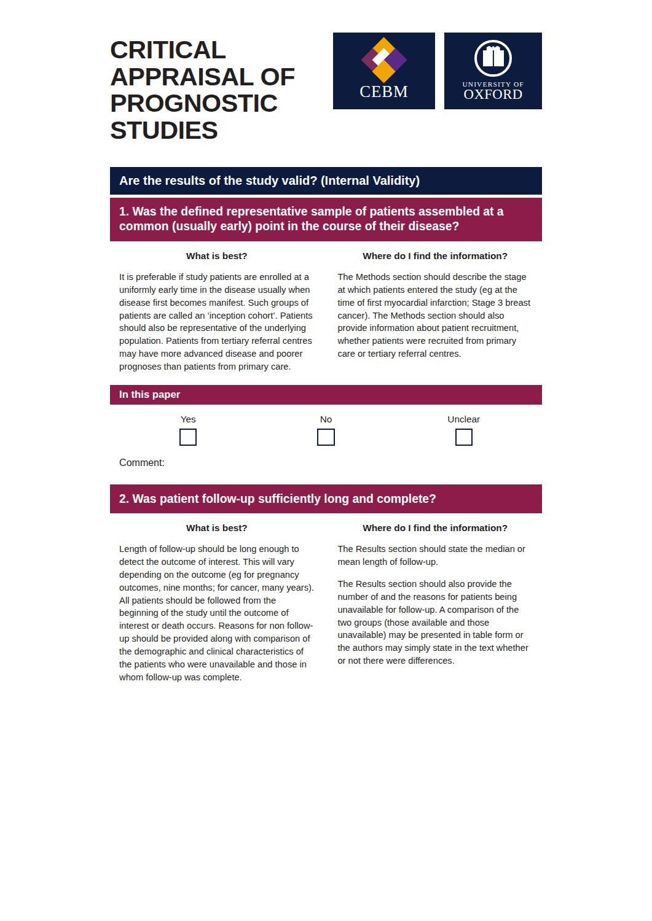CRITICAL APPRAISAL OF PROGNOSTIC STUDIES
CEBM
University of
OXFORD
Are the results of the study valid? (Internal Validity)
1. Was the defined representative sample of patients assembled at a common (usually early) point in the course of their disease?
What is best?
It is preferable if study patients are enrolled at a uniformly early time in the disease usually when disease first becomes manifest. Such groups of patients are called an ‘inception cohort’. Patients should also be representative of the underlying population. Patients from tertiary referral centres may have more advanced disease and poorer prognoses than patients from primary care.
Where do I find the information?
The Methods section should describe the stage at which patients entered the study (eg at the time of first myocardial infarction; Stage 3 breast cancer). The Methods section should also provide information about patient recruitment, whether patients were recruited from primary care or tertiary referral centres.
In this paper
Yes
No
Unclear
Comment:
2. Was patient follow-up sufficiently long and complete?
What is best?
Length of follow-up should be long enough to detect the outcome of interest. This will vary depending on the outcome (eg for pregnancy outcomes, nine months; for cancer, many years). All patients should be followed from the beginning of the study until the outcome of interest or death occurs. Reasons for non follow-up should be provided along with comparison of the demographic and clinical characteristics of the patients who were unavailable and those in whom follow-up was complete.
Where do I find the information?
The Results section should state the median or mean length of follow-up.
The Results section should also provide the number of and the reasons for patients being unavailable for follow-up. A comparison of the two groups (those available and those unavailable) may be presented in table form or the authors may simply state in the text whether or not there were differences.